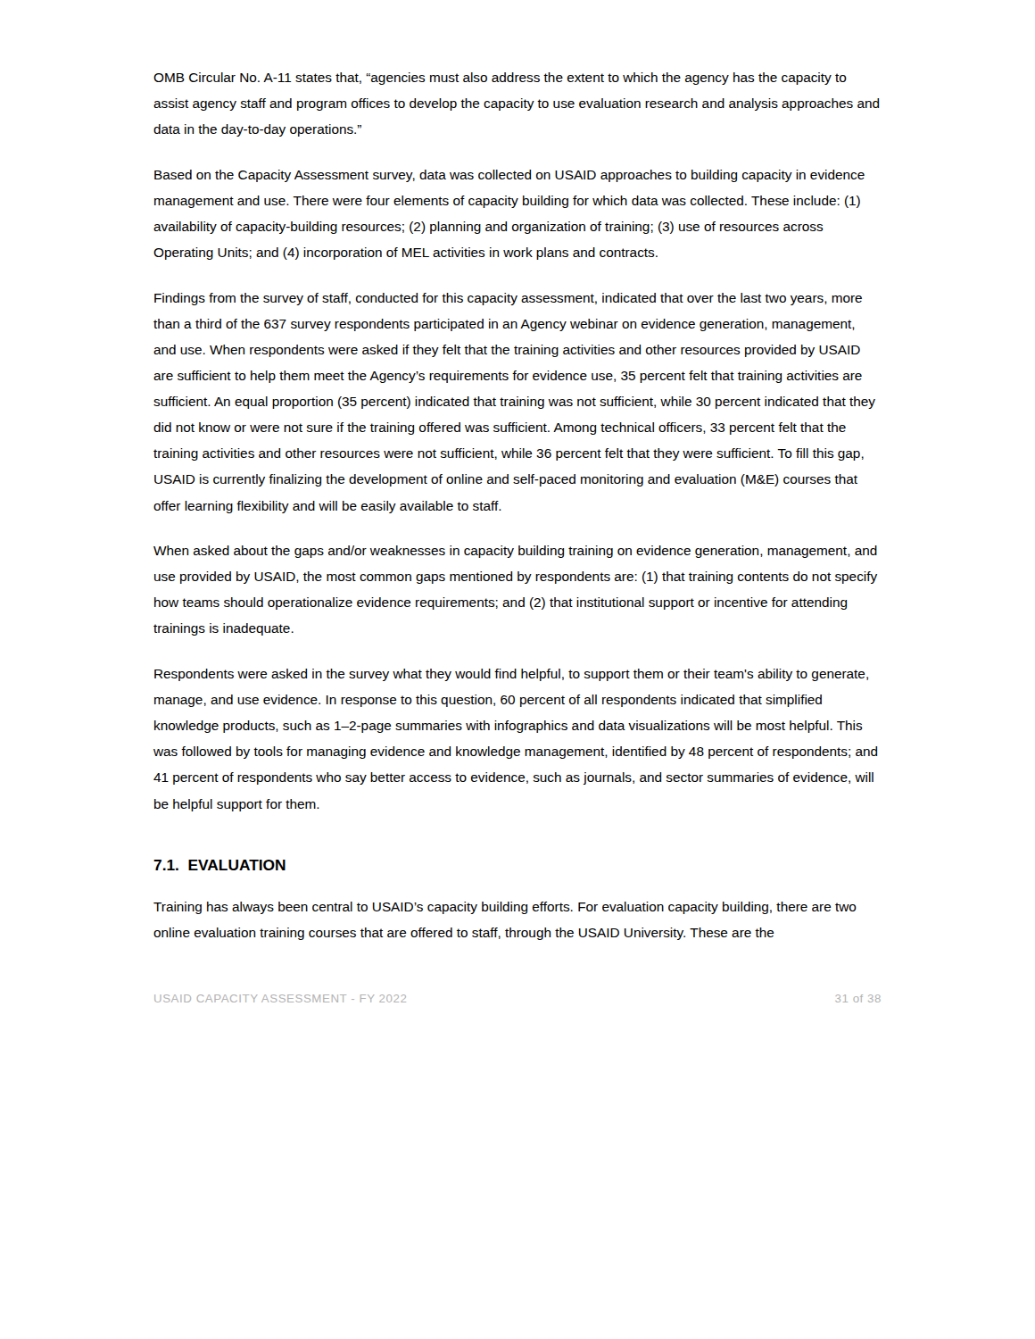OMB Circular No. A-11 states that, “agencies must also address the extent to which the agency has the capacity to assist agency staff and program offices to develop the capacity to use evaluation research and analysis approaches and data in the day-to-day operations.”
Based on the Capacity Assessment survey, data was collected on USAID approaches to building capacity in evidence management and use. There were four elements of capacity building for which data was collected. These include: (1) availability of capacity-building resources; (2) planning and organization of training; (3) use of resources across Operating Units; and (4) incorporation of MEL activities in work plans and contracts.
Findings from the survey of staff, conducted for this capacity assessment, indicated that over the last two years, more than a third of the 637 survey respondents participated in an Agency webinar on evidence generation, management, and use. When respondents were asked if they felt that the training activities and other resources provided by USAID are sufficient to help them meet the Agency’s requirements for evidence use, 35 percent felt that training activities are sufficient. An equal proportion (35 percent) indicated that training was not sufficient, while 30 percent indicated that they did not know or were not sure if the training offered was sufficient. Among technical officers, 33 percent felt that the training activities and other resources were not sufficient, while 36 percent felt that they were sufficient. To fill this gap, USAID is currently finalizing the development of online and self-paced monitoring and evaluation (M&E) courses that offer learning flexibility and will be easily available to staff.
When asked about the gaps and/or weaknesses in capacity building training on evidence generation, management, and use provided by USAID, the most common gaps mentioned by respondents are: (1) that training contents do not specify how teams should operationalize evidence requirements; and (2) that institutional support or incentive for attending trainings is inadequate.
Respondents were asked in the survey what they would find helpful, to support them or their team's ability to generate, manage, and use evidence. In response to this question, 60 percent of all respondents indicated that simplified knowledge products, such as 1–2-page summaries with infographics and data visualizations will be most helpful. This was followed by tools for managing evidence and knowledge management, identified by 48 percent of respondents; and 41 percent of respondents who say better access to evidence, such as journals, and sector summaries of evidence, will be helpful support for them.
7.1. EVALUATION
Training has always been central to USAID’s capacity building efforts. For evaluation capacity building, there are two online evaluation training courses that are offered to staff, through the USAID University. These are the
USAID CAPACITY ASSESSMENT - FY 2022 31 of 38